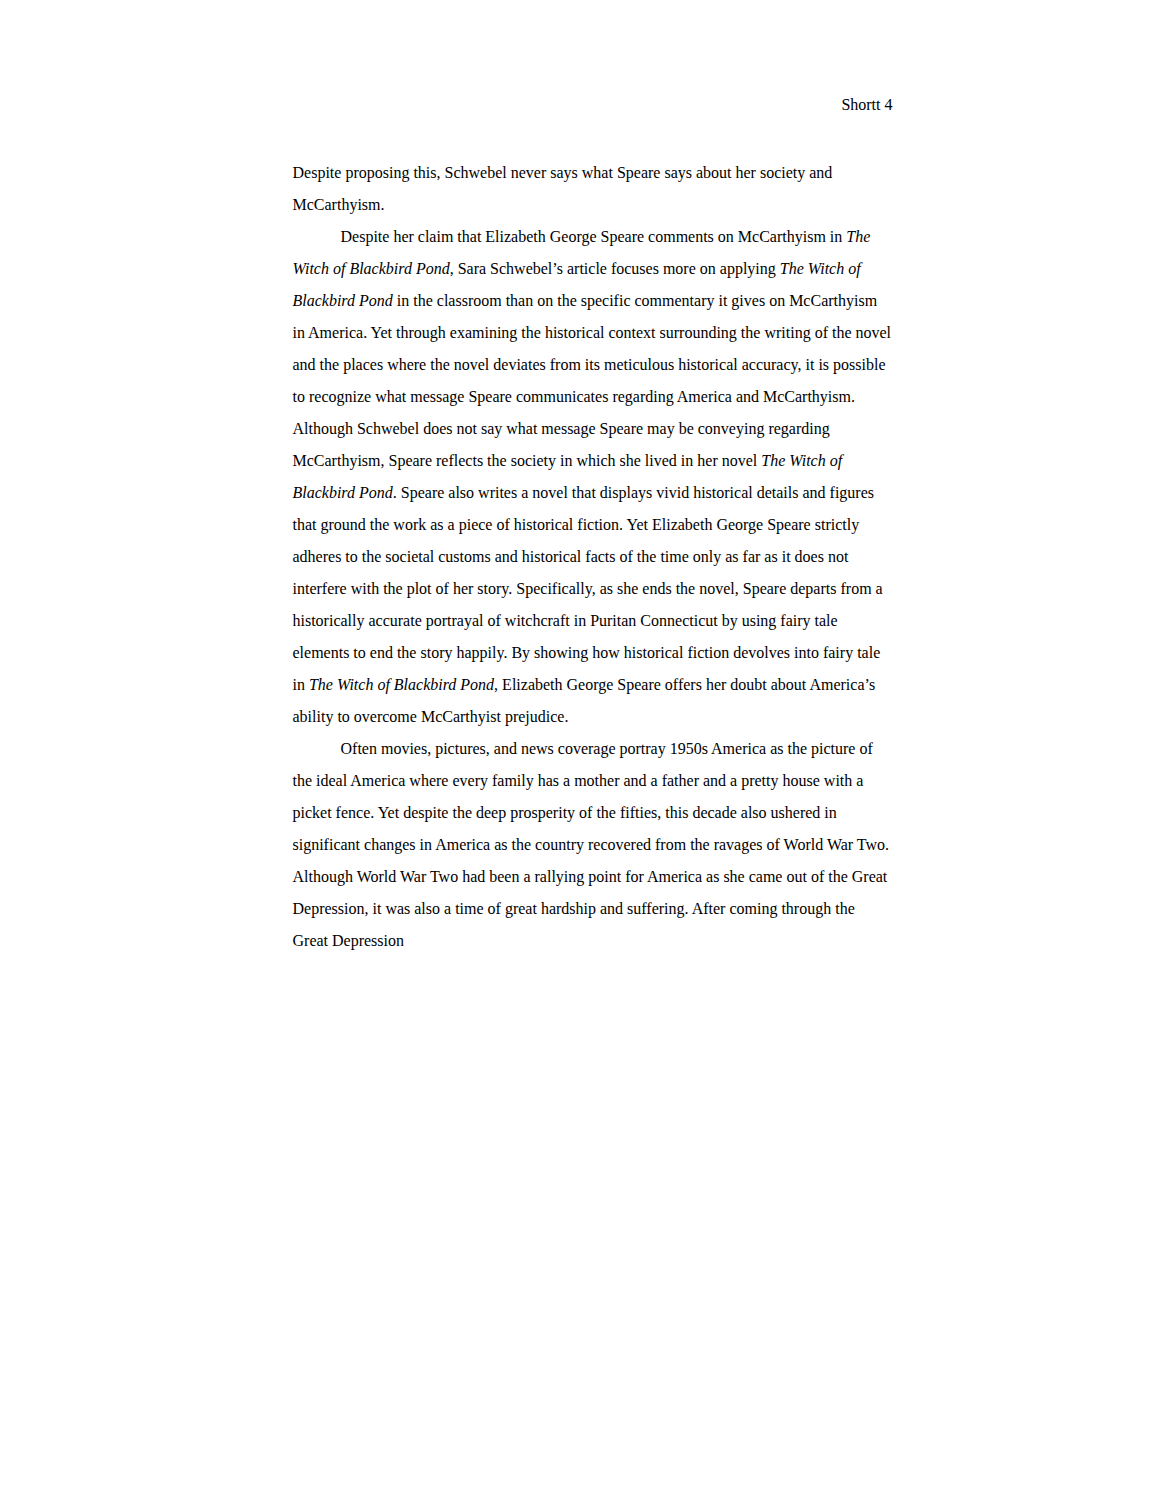Shortt 4
Despite proposing this, Schwebel never says what Speare says about her society and McCarthyism.
Despite her claim that Elizabeth George Speare comments on McCarthyism in The Witch of Blackbird Pond, Sara Schwebel’s article focuses more on applying The Witch of Blackbird Pond in the classroom than on the specific commentary it gives on McCarthyism in America. Yet through examining the historical context surrounding the writing of the novel and the places where the novel deviates from its meticulous historical accuracy, it is possible to recognize what message Speare communicates regarding America and McCarthyism. Although Schwebel does not say what message Speare may be conveying regarding McCarthyism, Speare reflects the society in which she lived in her novel The Witch of Blackbird Pond. Speare also writes a novel that displays vivid historical details and figures that ground the work as a piece of historical fiction. Yet Elizabeth George Speare strictly adheres to the societal customs and historical facts of the time only as far as it does not interfere with the plot of her story. Specifically, as she ends the novel, Speare departs from a historically accurate portrayal of witchcraft in Puritan Connecticut by using fairy tale elements to end the story happily. By showing how historical fiction devolves into fairy tale in The Witch of Blackbird Pond, Elizabeth George Speare offers her doubt about America’s ability to overcome McCarthyist prejudice.
Often movies, pictures, and news coverage portray 1950s America as the picture of the ideal America where every family has a mother and a father and a pretty house with a picket fence. Yet despite the deep prosperity of the fifties, this decade also ushered in significant changes in America as the country recovered from the ravages of World War Two. Although World War Two had been a rallying point for America as she came out of the Great Depression, it was also a time of great hardship and suffering. After coming through the Great Depression